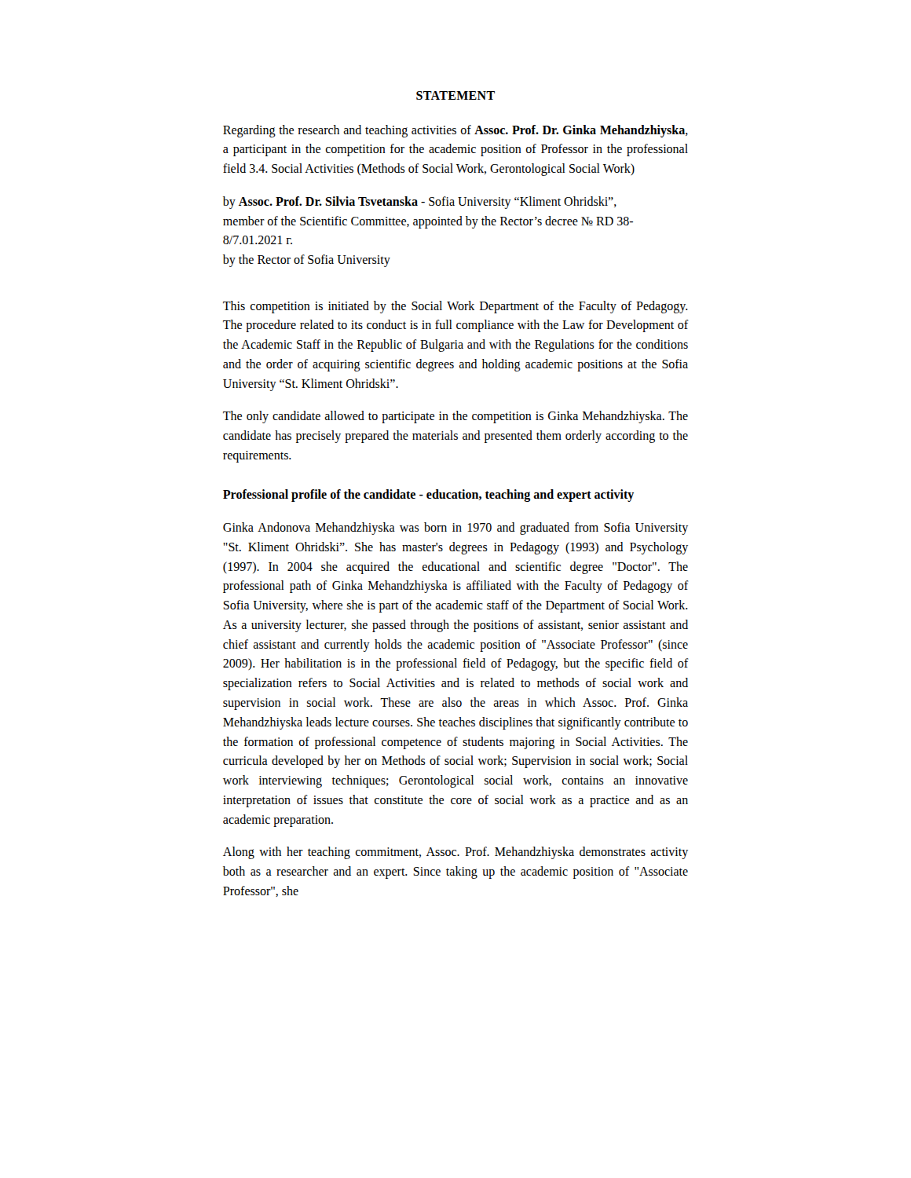STATEMENT
Regarding the research and teaching activities of Assoc. Prof. Dr. Ginka Mehandzhiyska, a participant in the competition for the academic position of Professor in the professional field 3.4. Social Activities (Methods of Social Work, Gerontological Social Work)
by Assoc. Prof. Dr. Silvia Tsvetanska - Sofia University “Kliment Ohridski”,
member of the Scientific Committee, appointed by the Rector’s decree № RD 38-8/7.01.2021 г.
by the Rector of Sofia University
This competition is initiated by the Social Work Department of the Faculty of Pedagogy. The procedure related to its conduct is in full compliance with the Law for Development of the Academic Staff in the Republic of Bulgaria and with the Regulations for the conditions and the order of acquiring scientific degrees and holding academic positions at the Sofia University “St. Kliment Ohridski”.
The only candidate allowed to participate in the competition is Ginka Mehandzhiyska. The candidate has precisely prepared the materials and presented them orderly according to the requirements.
Professional profile of the candidate - education, teaching and expert activity
Ginka Andonova Mehandzhiyska was born in 1970 and graduated from Sofia University "St. Kliment Ohridski”. She has master's degrees in Pedagogy (1993) and Psychology (1997). In 2004 she acquired the educational and scientific degree "Doctor". The professional path of Ginka Mehandzhiyska is affiliated with the Faculty of Pedagogy of Sofia University, where she is part of the academic staff of the Department of Social Work. As a university lecturer, she passed through the positions of assistant, senior assistant and chief assistant and currently holds the academic position of "Associate Professor" (since 2009). Her habilitation is in the professional field of Pedagogy, but the specific field of specialization refers to Social Activities and is related to methods of social work and supervision in social work. These are also the areas in which Assoc. Prof. Ginka Mehandzhiyska leads lecture courses. She teaches disciplines that significantly contribute to the formation of professional competence of students majoring in Social Activities. The curricula developed by her on Methods of social work; Supervision in social work; Social work interviewing techniques; Gerontological social work, contains an innovative interpretation of issues that constitute the core of social work as a practice and as an academic preparation.
Along with her teaching commitment, Assoc. Prof. Mehandzhiyska demonstrates activity both as a researcher and an expert. Since taking up the academic position of "Associate Professor", she